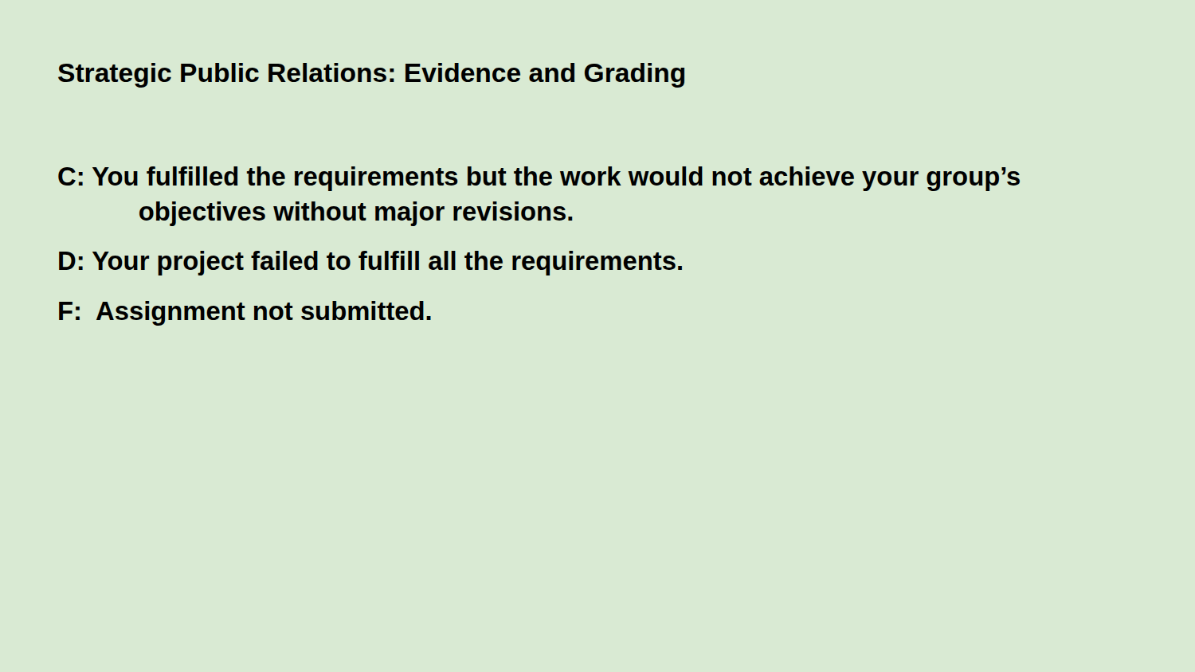Strategic Public Relations: Evidence and Grading
C: You fulfilled the requirements but the work would not achieve your group’s objectives without major revisions.
D: Your project failed to fulfill all the requirements.
F: Assignment not submitted.